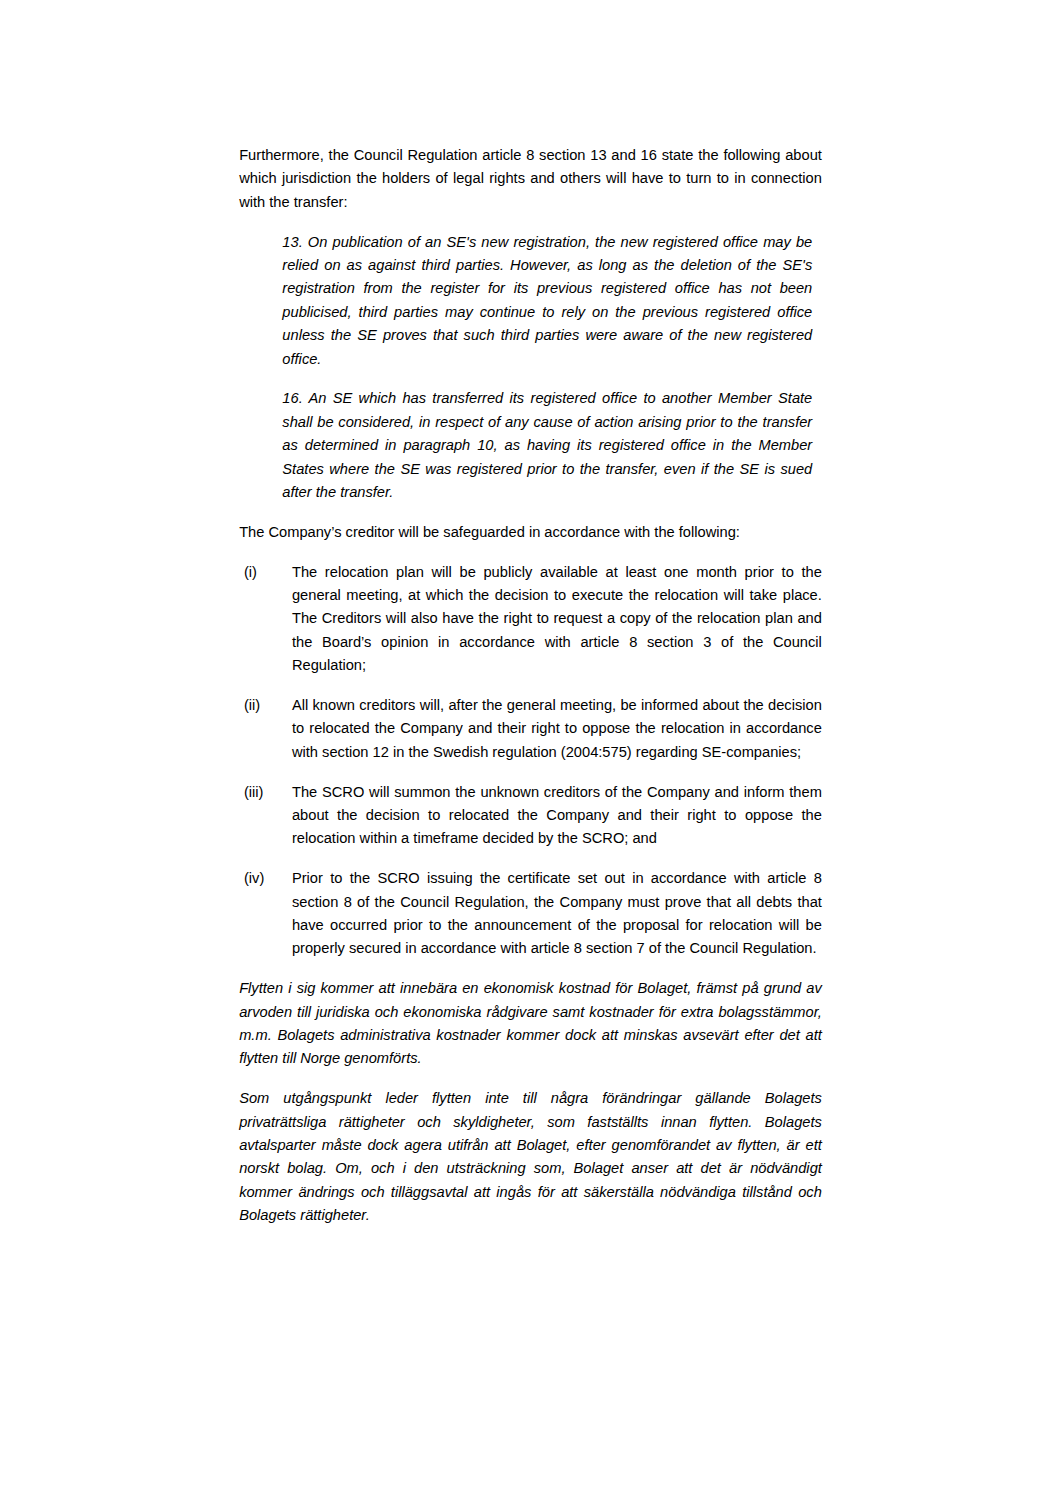Furthermore, the Council Regulation article 8 section 13 and 16 state the following about which jurisdiction the holders of legal rights and others will have to turn to in connection with the transfer:
13. On publication of an SE's new registration, the new registered office may be relied on as against third parties. However, as long as the deletion of the SE's registration from the register for its previous registered office has not been publicised, third parties may continue to rely on the previous registered office unless the SE proves that such third parties were aware of the new registered office.
16. An SE which has transferred its registered office to another Member State shall be considered, in respect of any cause of action arising prior to the transfer as determined in paragraph 10, as having its registered office in the Member States where the SE was registered prior to the transfer, even if the SE is sued after the transfer.
The Company’s creditor will be safeguarded in accordance with the following:
(i)
The relocation plan will be publicly available at least one month prior to the general meeting, at which the decision to execute the relocation will take place. The Creditors will also have the right to request a copy of the relocation plan and the Board’s opinion in accordance with article 8 section 3 of the Council Regulation;
(ii)
All known creditors will, after the general meeting, be informed about the decision to relocated the Company and their right to oppose the relocation in accordance with section 12 in the Swedish regulation (2004:575) regarding SE-companies;
(iii)
The SCRO will summon the unknown creditors of the Company and inform them about the decision to relocated the Company and their right to oppose the relocation within a timeframe decided by the SCRO; and
(iv)
Prior to the SCRO issuing the certificate set out in accordance with article 8 section 8 of the Council Regulation, the Company must prove that all debts that have occurred prior to the announcement of the proposal for relocation will be properly secured in accordance with article 8 section 7 of the Council Regulation.
Flytten i sig kommer att innebära en ekonomisk kostnad för Bolaget, främst på grund av arvoden till juridiska och ekonomiska rådgivare samt kostnader för extra bolagsstämmor, m.m. Bolagets administrativa kostnader kommer dock att minskas avsevärt efter det att flytten till Norge genomförts.
Som utgångspunkt leder flytten inte till några förändringar gällande Bolagets privaträttsliga rättigheter och skyldigheter, som fastställts innan flytten. Bolagets avtalsparter måste dock agera utifrån att Bolaget, efter genomförandet av flytten, är ett norskt bolag. Om, och i den utsträckning som, Bolaget anser att det är nödvändigt kommer ändrings och tilläggsavtal att ingås för att säkerställa nödvändiga tillstånd och Bolagets rättigheter.